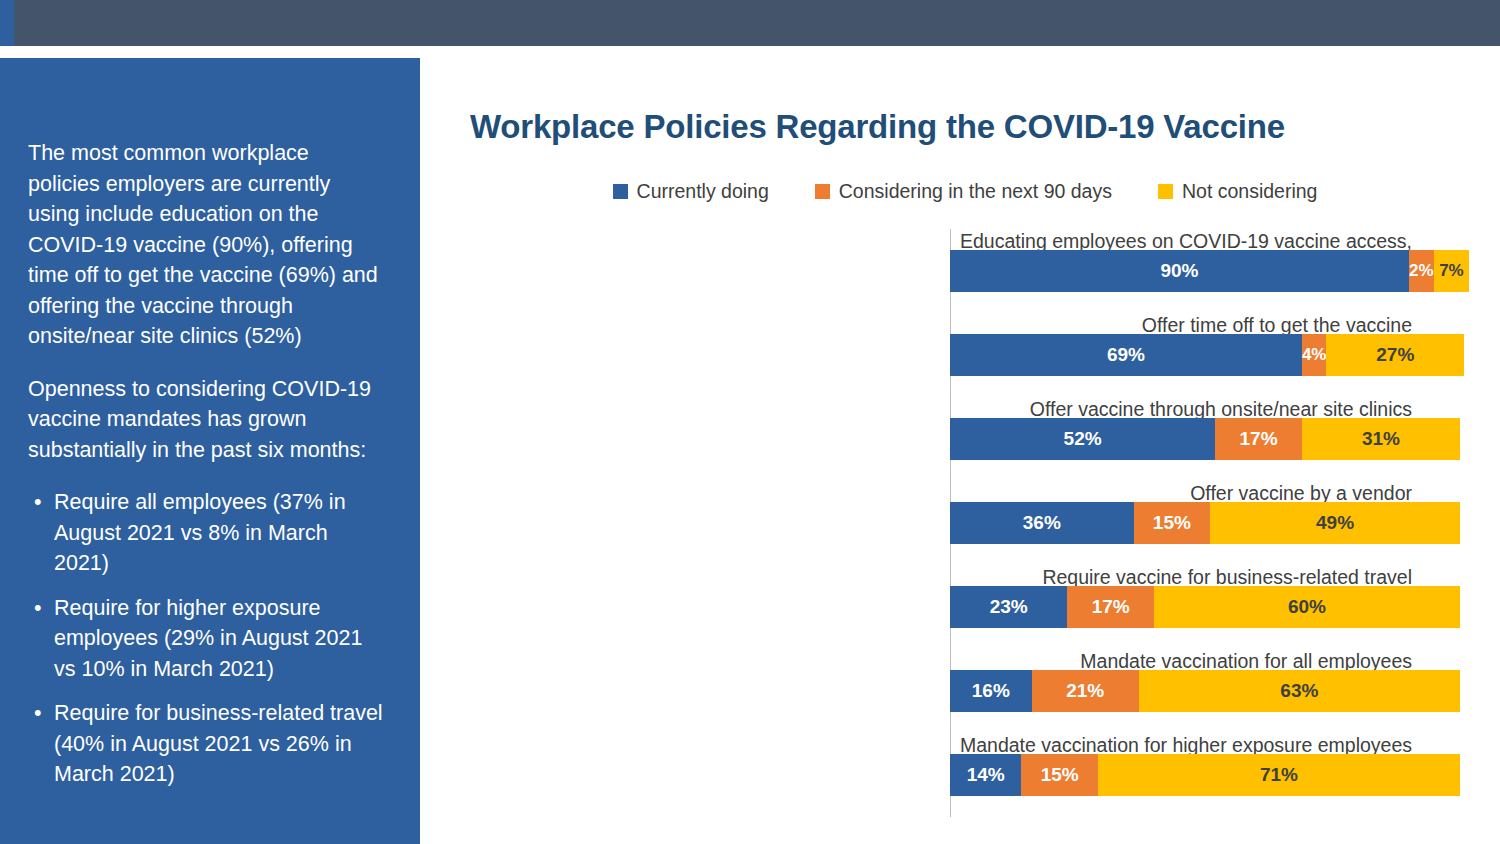The most common workplace policies employers are currently using include education on the COVID-19 vaccine (90%), offering time off to get the vaccine (69%) and offering the vaccine through onsite/near site clinics (52%)
Openness to considering COVID-19 vaccine mandates has grown substantially in the past six months:
Require all employees (37% in August 2021 vs 8% in March 2021)
Require for higher exposure employees (29% in August 2021 vs 10% in March 2021)
Require for business-related travel (40% in August 2021 vs 26% in March 2021)
Workplace Policies Regarding the COVID-19 Vaccine
Currently doing Considering in the next 90 days Not considering
Educating employees on COVID-19 vaccine access, efficacy and safety
90%
2%
7%
Offer time off to get the vaccine
69%
4%
27%
Offer vaccine through onsite/near site clinics
52%
17%
31%
Offer vaccine by a vendor
36%
15%
49%
Require vaccine for business-related travel
23%
17%
60%
Mandate vaccination for all employees
16%
21%
63%
Mandate vaccination for higher exposure employees
14%
15%
71%